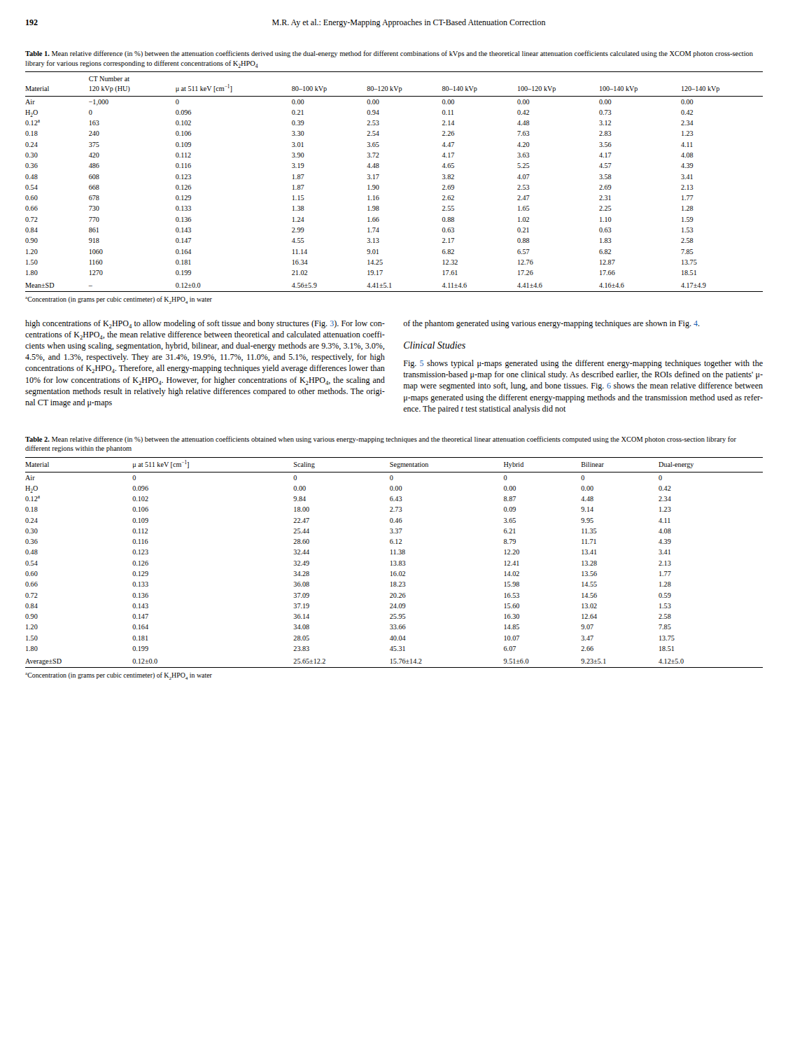192 M.R. Ay et al.: Energy-Mapping Approaches in CT-Based Attenuation Correction
Table 1. Mean relative difference (in %) between the attenuation coefficients derived using the dual-energy method for different combinations of kVps and the theoretical linear attenuation coefficients calculated using the XCOM photon cross-section library for various regions corresponding to different concentrations of K 2 HPO 4
| Material | CT Number at 120 kVp (HU) | μ at 511 keV [cm −1 ] | 80–100 kVp | 80–120 kVp | 80–140 kVp | 100–120 kVp | 100–140 kVp | 120–140 kVp |
| --- | --- | --- | --- | --- | --- | --- | --- | --- |
| Air | −1,000 | 0 | 0.00 | 0.00 | 0.00 | 0.00 | 0.00 | 0.00 |
| H 2 O | 0 | 0.096 | 0.21 | 0.94 | 0.11 | 0.42 | 0.73 | 0.42 |
| 0.12 a | 163 | 0.102 | 0.39 | 2.53 | 2.14 | 4.48 | 3.12 | 2.34 |
| 0.18 | 240 | 0.106 | 3.30 | 2.54 | 2.26 | 7.63 | 2.83 | 1.23 |
| 0.24 | 375 | 0.109 | 3.01 | 3.65 | 4.47 | 4.20 | 3.56 | 4.11 |
| 0.30 | 420 | 0.112 | 3.90 | 3.72 | 4.17 | 3.63 | 4.17 | 4.08 |
| 0.36 | 486 | 0.116 | 3.19 | 4.48 | 4.65 | 5.25 | 4.57 | 4.39 |
| 0.48 | 608 | 0.123 | 1.87 | 3.17 | 3.82 | 4.07 | 3.58 | 3.41 |
| 0.54 | 668 | 0.126 | 1.87 | 1.90 | 2.69 | 2.53 | 2.69 | 2.13 |
| 0.60 | 678 | 0.129 | 1.15 | 1.16 | 2.62 | 2.47 | 2.31 | 1.77 |
| 0.66 | 730 | 0.133 | 1.38 | 1.98 | 2.55 | 1.65 | 2.25 | 1.28 |
| 0.72 | 770 | 0.136 | 1.24 | 1.66 | 0.88 | 1.02 | 1.10 | 1.59 |
| 0.84 | 861 | 0.143 | 2.99 | 1.74 | 0.63 | 0.21 | 0.63 | 1.53 |
| 0.90 | 918 | 0.147 | 4.55 | 3.13 | 2.17 | 0.88 | 1.83 | 2.58 |
| 1.20 | 1060 | 0.164 | 11.14 | 9.01 | 6.82 | 6.57 | 6.82 | 7.85 |
| 1.50 | 1160 | 0.181 | 16.34 | 14.25 | 12.32 | 12.76 | 12.87 | 13.75 |
| 1.80 | 1270 | 0.199 | 21.02 | 19.17 | 17.61 | 17.26 | 17.66 | 18.51 |
| Mean±SD | – | 0.12±0.0 | 4.56±5.9 | 4.41±5.1 | 4.11±4.6 | 4.41±4.6 | 4.16±4.6 | 4.17±4.9 |
aConcentration (in grams per cubic centimeter) of K2HPO4 in water
high concentrations of K2HPO4 to allow modeling of soft tissue and bony structures (Fig. 3). For low concentrations of K2HPO4, the mean relative difference between theoretical and calculated attenuation coefficients when using scaling, segmentation, hybrid, bilinear, and dual-energy methods are 9.3%, 3.1%, 3.0%, 4.5%, and 1.3%, respectively. They are 31.4%, 19.9%, 11.7%, 11.0%, and 5.1%, respectively, for high concentrations of K2HPO4. Therefore, all energy-mapping techniques yield average differences lower than 10% for low concentrations of K2HPO4. However, for higher concentrations of K2HPO4, the scaling and segmentation methods result in relatively high relative differences compared to other methods. The original CT image and μ-maps
of the phantom generated using various energy-mapping techniques are shown in Fig. 4.
Clinical Studies
Fig. 5 shows typical μ-maps generated using the different energy-mapping techniques together with the transmission-based μ-map for one clinical study. As described earlier, the ROIs defined on the patients' μ-map were segmented into soft, lung, and bone tissues. Fig. 6 shows the mean relative difference between μ-maps generated using the different energy-mapping methods and the transmission method used as reference. The paired t test statistical analysis did not
Table 2. Mean relative difference (in %) between the attenuation coefficients obtained when using various energy-mapping techniques and the theoretical linear attenuation coefficients computed using the XCOM photon cross-section library for different regions within the phantom
| Material | μ at 511 keV [cm −1 ] | Scaling | Segmentation | Hybrid | Bilinear | Dual-energy |
| --- | --- | --- | --- | --- | --- | --- |
| Air | 0 | 0 | 0 | 0 | 0 | 0 |
| H 2 O | 0.096 | 0.00 | 0.00 | 0.00 | 0.00 | 0.42 |
| 0.12 a | 0.102 | 9.84 | 6.43 | 8.87 | 4.48 | 2.34 |
| 0.18 | 0.106 | 18.00 | 2.73 | 0.09 | 9.14 | 1.23 |
| 0.24 | 0.109 | 22.47 | 0.46 | 3.65 | 9.95 | 4.11 |
| 0.30 | 0.112 | 25.44 | 3.37 | 6.21 | 11.35 | 4.08 |
| 0.36 | 0.116 | 28.60 | 6.12 | 8.79 | 11.71 | 4.39 |
| 0.48 | 0.123 | 32.44 | 11.38 | 12.20 | 13.41 | 3.41 |
| 0.54 | 0.126 | 32.49 | 13.83 | 12.41 | 13.28 | 2.13 |
| 0.60 | 0.129 | 34.28 | 16.02 | 14.02 | 13.56 | 1.77 |
| 0.66 | 0.133 | 36.08 | 18.23 | 15.98 | 14.55 | 1.28 |
| 0.72 | 0.136 | 37.09 | 20.26 | 16.53 | 14.56 | 0.59 |
| 0.84 | 0.143 | 37.19 | 24.09 | 15.60 | 13.02 | 1.53 |
| 0.90 | 0.147 | 36.14 | 25.95 | 16.30 | 12.64 | 2.58 |
| 1.20 | 0.164 | 34.08 | 33.66 | 14.85 | 9.07 | 7.85 |
| 1.50 | 0.181 | 28.05 | 40.04 | 10.07 | 3.47 | 13.75 |
| 1.80 | 0.199 | 23.83 | 45.31 | 6.07 | 2.66 | 18.51 |
| Average±SD | 0.12±0.0 | 25.65±12.2 | 15.76±14.2 | 9.51±6.0 | 9.23±5.1 | 4.12±5.0 |
aConcentration (in grams per cubic centimeter) of K2HPO4 in water